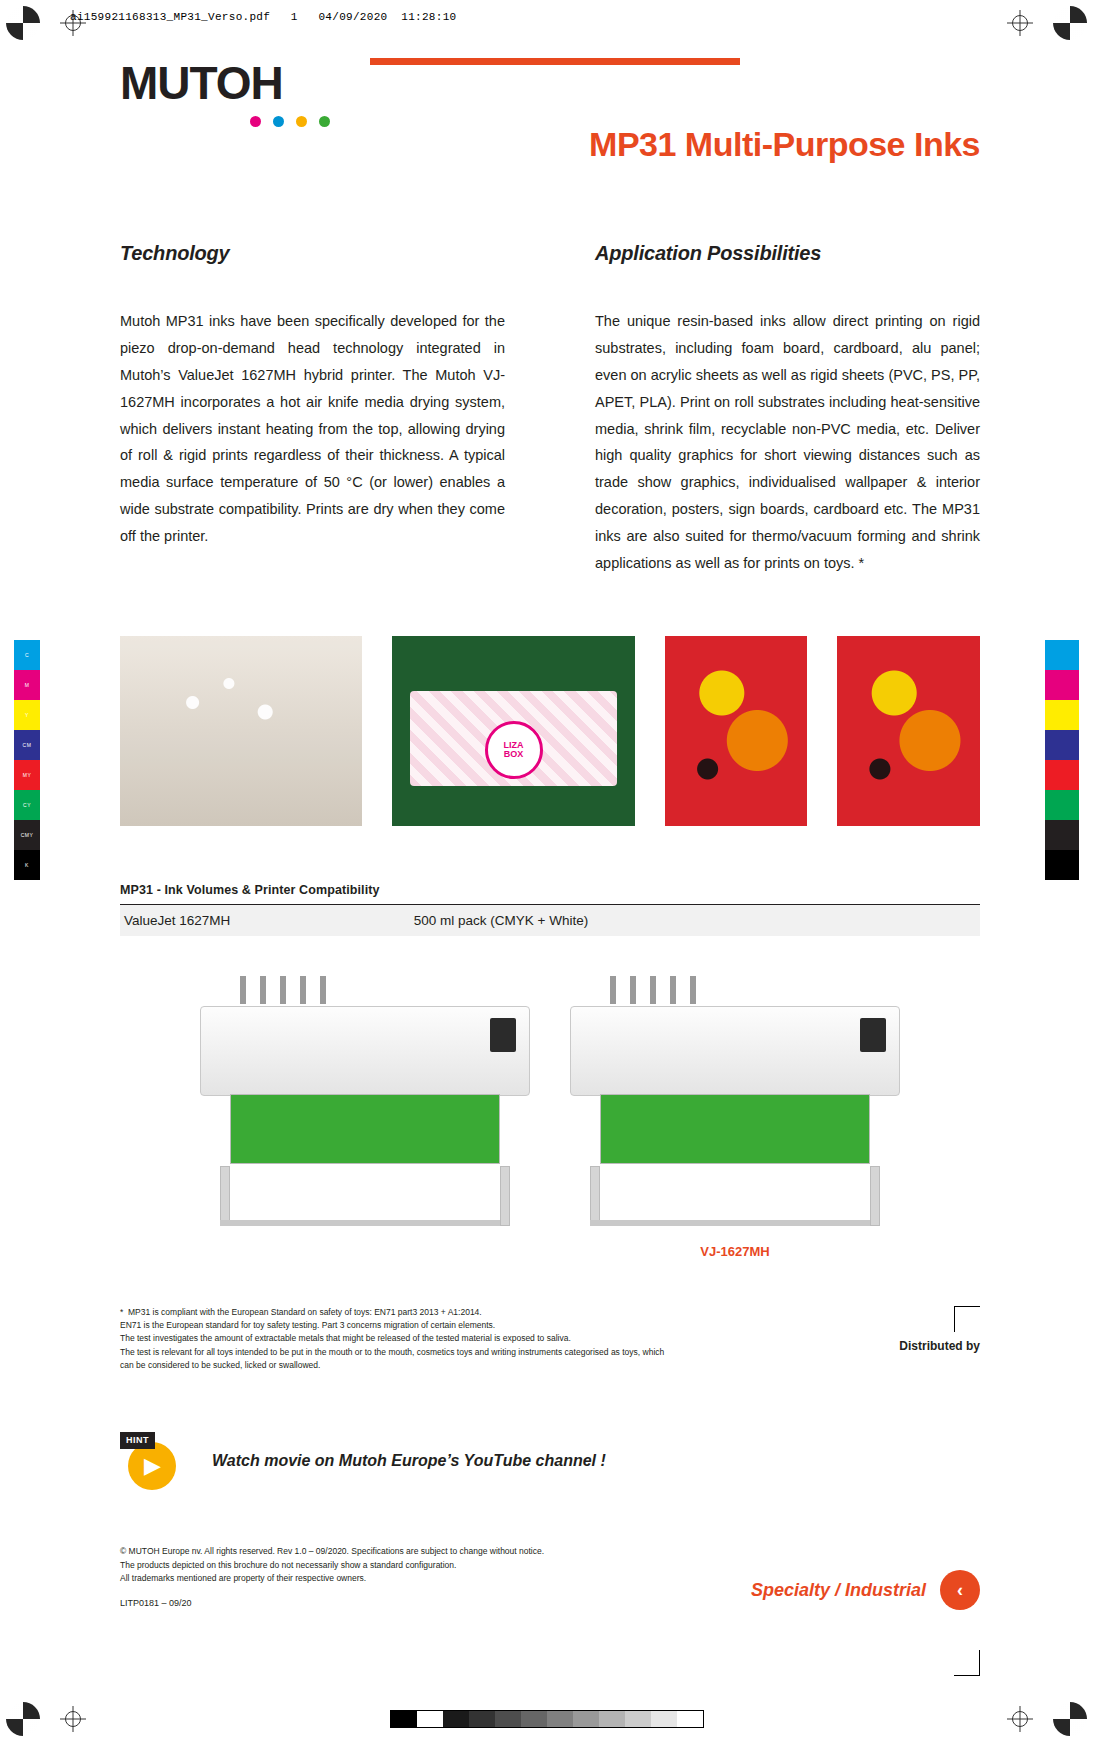ai159921168313_MP31_Verso.pdf 1 04/09/2020 11:28:10
C
M
Y
CM
MY
CY
CMY
K
MUTOH
MP31 Multi-Purpose Inks
Technology
Mutoh MP31 inks have been specifically developed for the piezo drop-on-demand head technology integrated in Mutoh’s ValueJet 1627MH hybrid printer. The Mutoh VJ-1627MH incorporates a hot air knife media drying system, which delivers instant heating from the top, allowing drying of roll & rigid prints regardless of their thickness. A typical media surface temperature of 50 °C (or lower) enables a wide substrate compatibility. Prints are dry when they come off the printer.
Application Possibilities
The unique resin-based inks allow direct printing on rigid substrates, including foam board, cardboard, alu panel; even on acrylic sheets as well as rigid sheets (PVC, PS, PP, APET, PLA). Print on roll substrates including heat-sensitive media, shrink film, recyclable non-PVC media, etc. Deliver high quality graphics for short viewing distances such as trade show graphics, individualised wallpaper & interior decoration, posters, sign boards, cardboard etc. The MP31 inks are also suited for thermo/vacuum forming and shrink applications as well as for prints on toys. *
LIZA
BOX
MP31 - Ink Volumes & Printer Compatibility
| ValueJet 1627MH | 500 ml pack (CMYK + White) |
VJ-1627MH
* MP31 is compliant with the European Standard on safety of toys: EN71 part3 2013 + A1:2014.
EN71 is the European standard for toy safety testing. Part 3 concerns migration of certain elements.
The test investigates the amount of extractable metals that might be released of the tested material is exposed to saliva.
The test is relevant for all toys intended to be put in the mouth or to the mouth, cosmetics toys and writing instruments categorised as toys, which can be considered to be sucked, licked or swallowed.
Distributed by
HINT
▶
Watch movie on Mutoh Europe’s YouTube channel !
© MUTOH Europe nv. All rights reserved. Rev 1.0 – 09/2020. Specifications are subject to change without notice.
The products depicted on this brochure do not necessarily show a standard configuration.
All trademarks mentioned are property of their respective owners.
LITP0181 – 09/20
Specialty / Industrial
‹